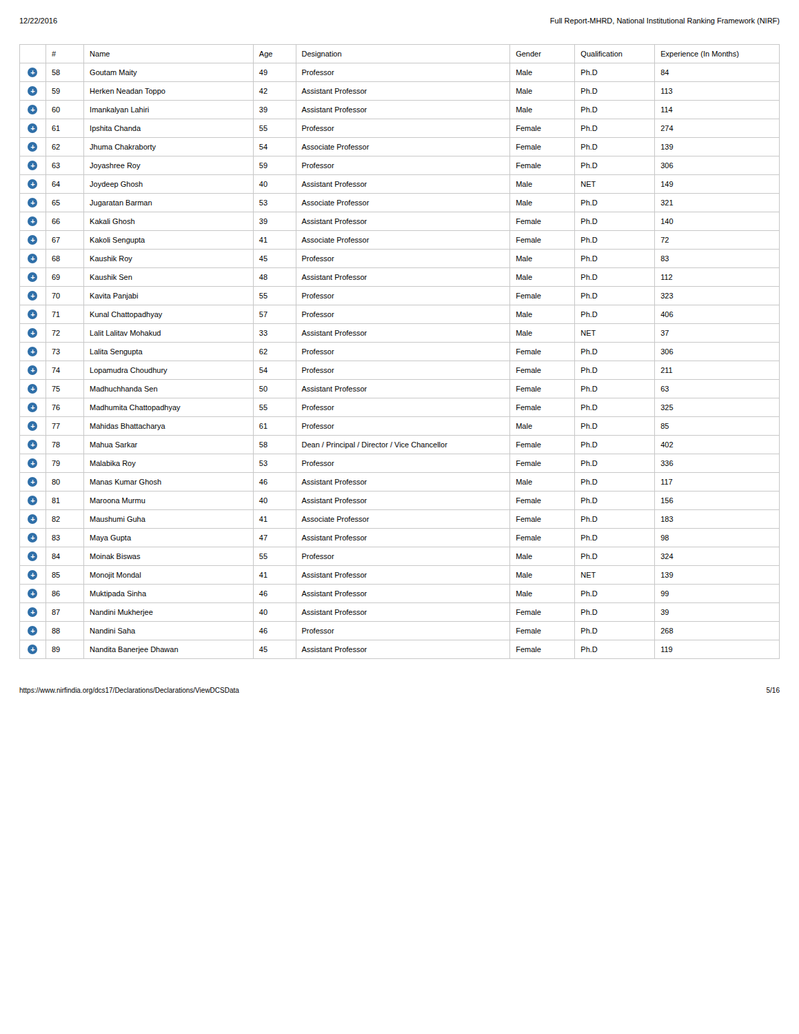12/22/2016
Full Report-MHRD, National Institutional Ranking Framework (NIRF)
| | # | Name | Age | Designation | Gender | Qualification | Experience (In Months) |
| --- | --- | --- | --- | --- | --- | --- | --- |
| + | 58 | Goutam Maity | 49 | Professor | Male | Ph.D | 84 |
| + | 59 | Herken Neadan Toppo | 42 | Assistant Professor | Male | Ph.D | 113 |
| + | 60 | Imankalyan Lahiri | 39 | Assistant Professor | Male | Ph.D | 114 |
| + | 61 | Ipshita Chanda | 55 | Professor | Female | Ph.D | 274 |
| + | 62 | Jhuma Chakraborty | 54 | Associate Professor | Female | Ph.D | 139 |
| + | 63 | Joyashree Roy | 59 | Professor | Female | Ph.D | 306 |
| + | 64 | Joydeep Ghosh | 40 | Assistant Professor | Male | NET | 149 |
| + | 65 | Jugaratan Barman | 53 | Associate Professor | Male | Ph.D | 321 |
| + | 66 | Kakali Ghosh | 39 | Assistant Professor | Female | Ph.D | 140 |
| + | 67 | Kakoli Sengupta | 41 | Associate Professor | Female | Ph.D | 72 |
| + | 68 | Kaushik Roy | 45 | Professor | Male | Ph.D | 83 |
| + | 69 | Kaushik Sen | 48 | Assistant Professor | Male | Ph.D | 112 |
| + | 70 | Kavita Panjabi | 55 | Professor | Female | Ph.D | 323 |
| + | 71 | Kunal Chattopadhyay | 57 | Professor | Male | Ph.D | 406 |
| + | 72 | Lalit Lalitav Mohakud | 33 | Assistant Professor | Male | NET | 37 |
| + | 73 | Lalita Sengupta | 62 | Professor | Female | Ph.D | 306 |
| + | 74 | Lopamudra Choudhury | 54 | Professor | Female | Ph.D | 211 |
| + | 75 | Madhuchhanda Sen | 50 | Assistant Professor | Female | Ph.D | 63 |
| + | 76 | Madhumita Chattopadhyay | 55 | Professor | Female | Ph.D | 325 |
| + | 77 | Mahidas Bhattacharya | 61 | Professor | Male | Ph.D | 85 |
| + | 78 | Mahua Sarkar | 58 | Dean / Principal / Director / Vice Chancellor | Female | Ph.D | 402 |
| + | 79 | Malabika Roy | 53 | Professor | Female | Ph.D | 336 |
| + | 80 | Manas Kumar Ghosh | 46 | Assistant Professor | Male | Ph.D | 117 |
| + | 81 | Maroona Murmu | 40 | Assistant Professor | Female | Ph.D | 156 |
| + | 82 | Maushumi Guha | 41 | Associate Professor | Female | Ph.D | 183 |
| + | 83 | Maya Gupta | 47 | Assistant Professor | Female | Ph.D | 98 |
| + | 84 | Moinak Biswas | 55 | Professor | Male | Ph.D | 324 |
| + | 85 | Monojit Mondal | 41 | Assistant Professor | Male | NET | 139 |
| + | 86 | Muktipada Sinha | 46 | Assistant Professor | Male | Ph.D | 99 |
| + | 87 | Nandini Mukherjee | 40 | Assistant Professor | Female | Ph.D | 39 |
| + | 88 | Nandini Saha | 46 | Professor | Female | Ph.D | 268 |
| + | 89 | Nandita Banerjee Dhawan | 45 | Assistant Professor | Female | Ph.D | 119 |
https://www.nirfindia.org/dcs17/Declarations/Declarations/ViewDCSData
5/16